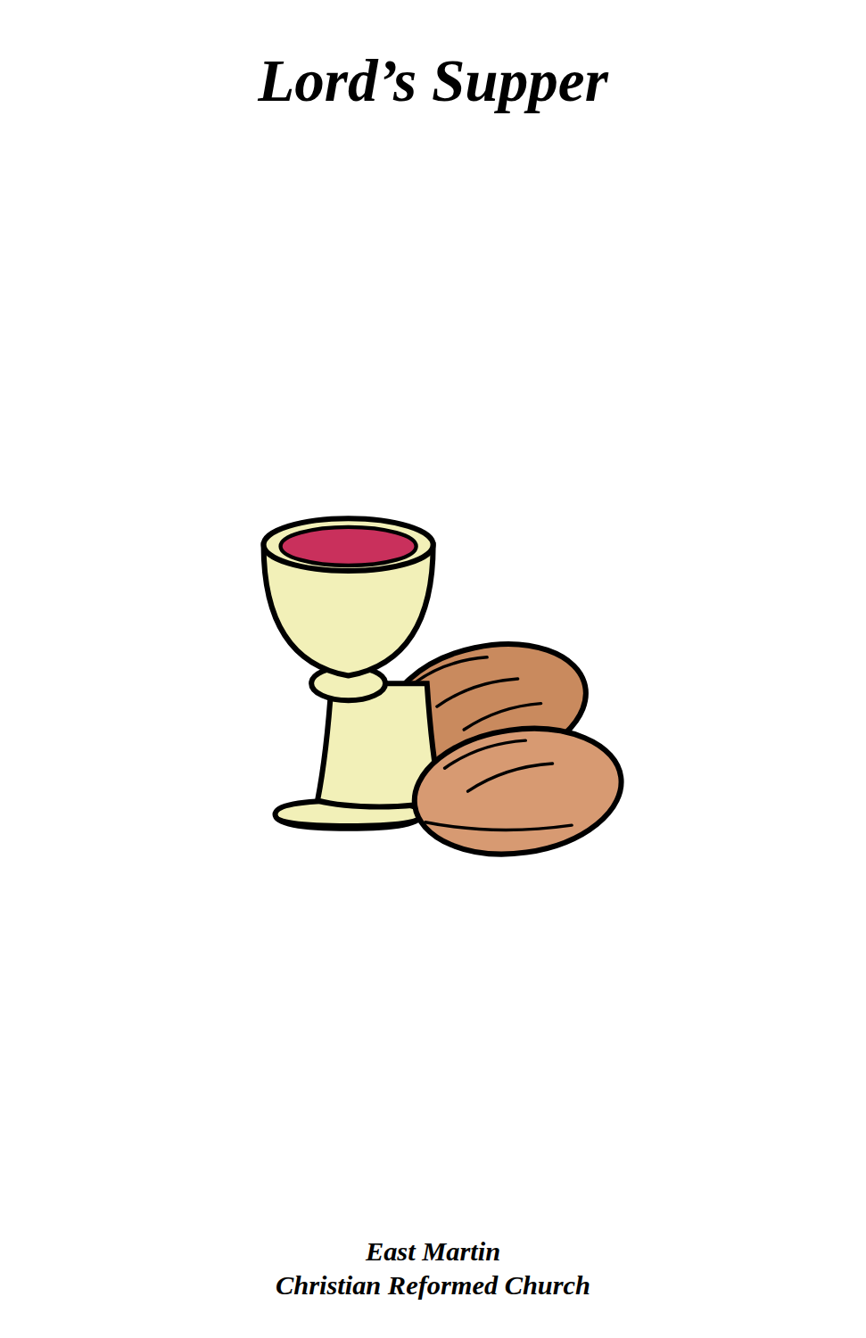Lord’s Supper
Chalice and bread
Chalice of wine with two loaves of bread
East Martin Christian Reformed Church